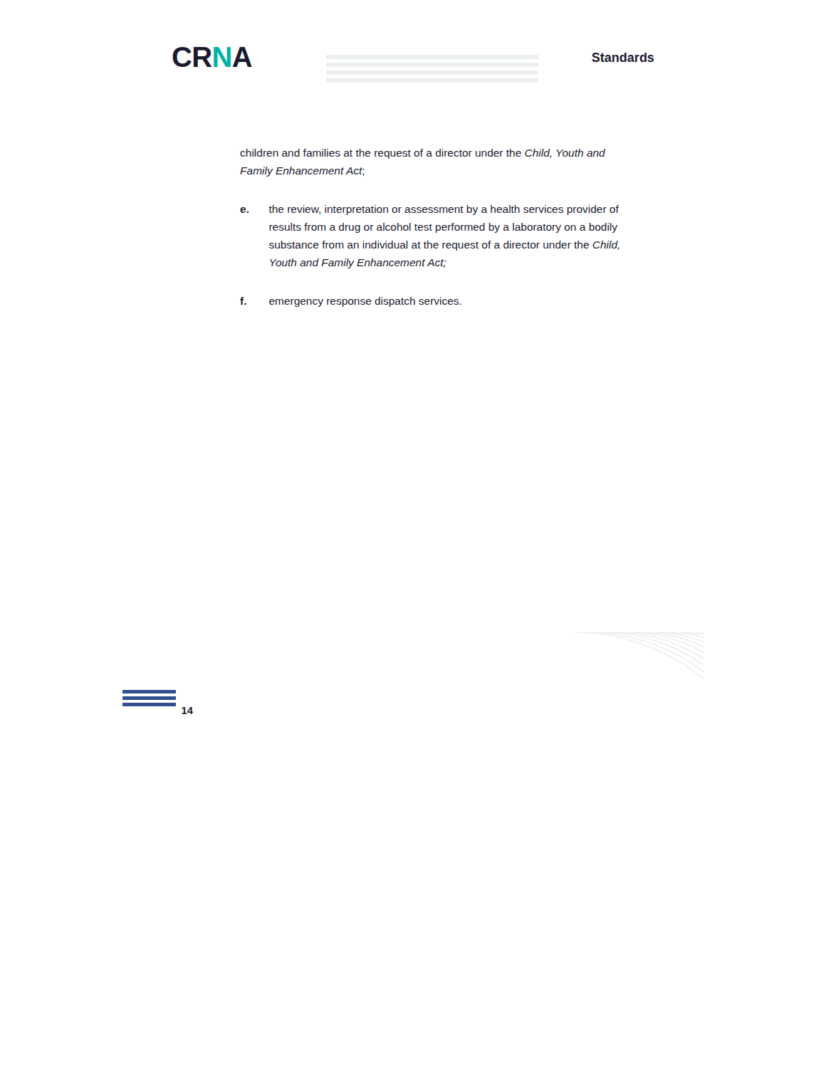CRNA
Standards
children and families at the request of a director under the Child, Youth and Family Enhancement Act;
e. the review, interpretation or assessment by a health services provider of results from a drug or alcohol test performed by a laboratory on a bodily substance from an individual at the request of a director under the Child, Youth and Family Enhancement Act;
f. emergency response dispatch services.
14